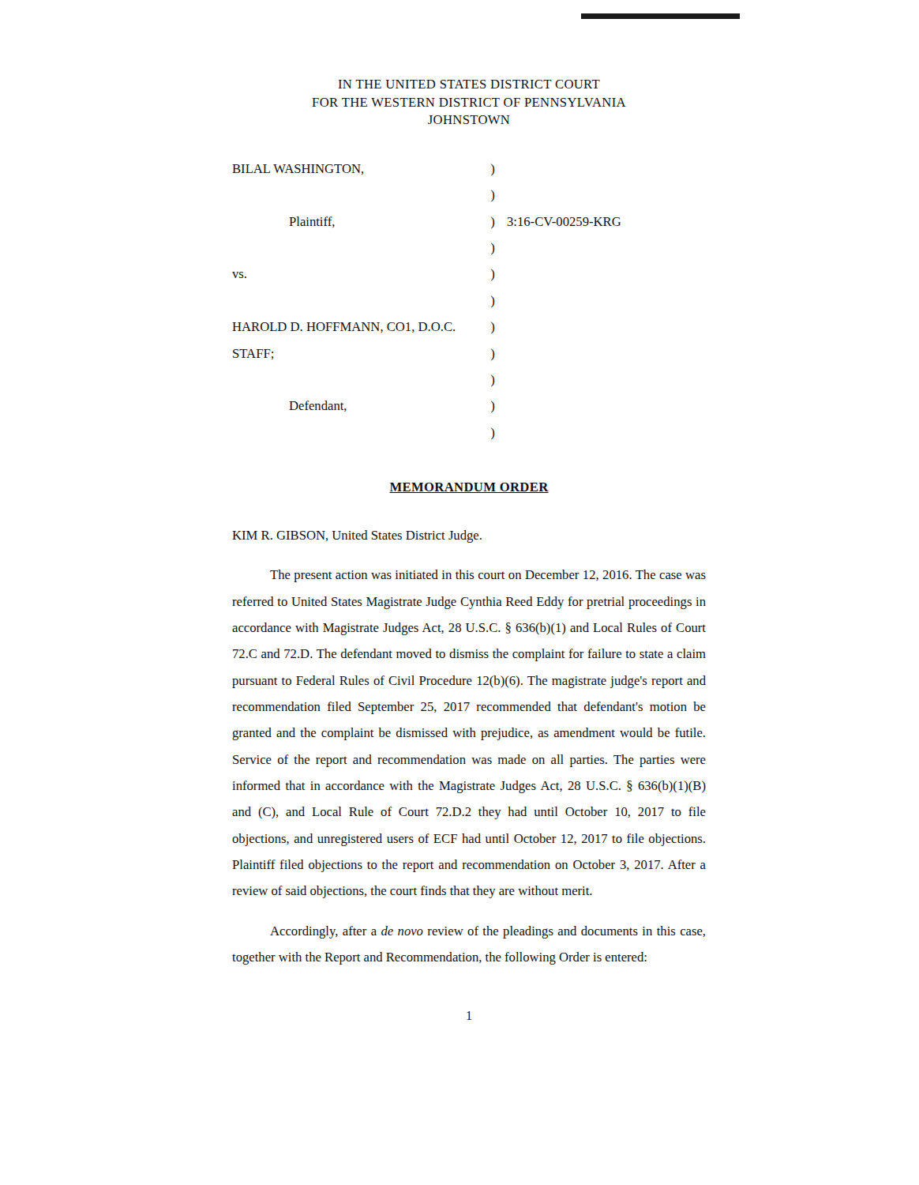IN THE UNITED STATES DISTRICT COURT
FOR THE WESTERN DISTRICT OF PENNSYLVANIA
JOHNSTOWN
| BILAL WASHINGTON, | ) | |
| | ) | |
| Plaintiff, | ) | 3:16-CV-00259-KRG |
| | ) | |
| vs. | ) | |
| | ) | |
| HAROLD D. HOFFMANN, CO1, D.O.C. | ) | |
| STAFF; | ) | |
| | ) | |
| Defendant, | ) | |
| | ) | |
MEMORANDUM ORDER
KIM R. GIBSON, United States District Judge.
The present action was initiated in this court on December 12, 2016. The case was referred to United States Magistrate Judge Cynthia Reed Eddy for pretrial proceedings in accordance with Magistrate Judges Act, 28 U.S.C. § 636(b)(1) and Local Rules of Court 72.C and 72.D. The defendant moved to dismiss the complaint for failure to state a claim pursuant to Federal Rules of Civil Procedure 12(b)(6). The magistrate judge's report and recommendation filed September 25, 2017 recommended that defendant's motion be granted and the complaint be dismissed with prejudice, as amendment would be futile. Service of the report and recommendation was made on all parties. The parties were informed that in accordance with the Magistrate Judges Act, 28 U.S.C. § 636(b)(1)(B) and (C), and Local Rule of Court 72.D.2 they had until October 10, 2017 to file objections, and unregistered users of ECF had until October 12, 2017 to file objections. Plaintiff filed objections to the report and recommendation on October 3, 2017. After a review of said objections, the court finds that they are without merit.
Accordingly, after a de novo review of the pleadings and documents in this case, together with the Report and Recommendation, the following Order is entered:
1